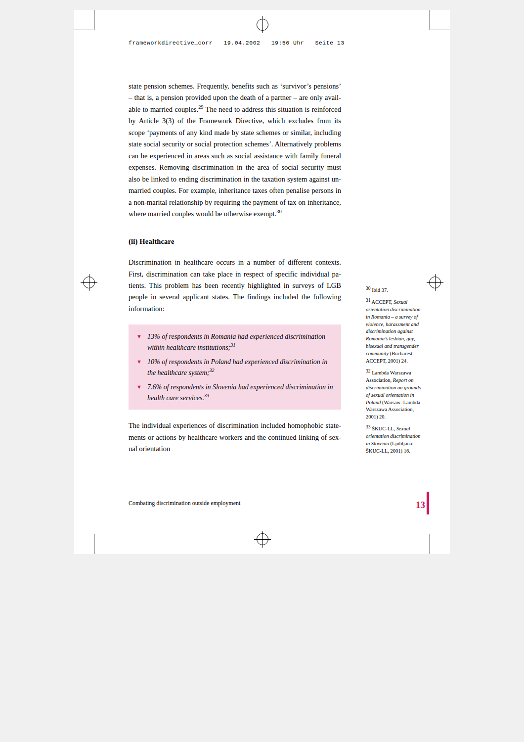frameworkdirective_corr 19.04.2002 19:56 Uhr Seite 13
state pension schemes. Frequently, benefits such as ‘survivor’s pensions’ – that is, a pension provided upon the death of a partner – are only available to married couples.29 The need to address this situation is reinforced by Article 3(3) of the Framework Directive, which excludes from its scope ‘payments of any kind made by state schemes or similar, including state social security or social protection schemes’. Alternatively problems can be experienced in areas such as social assistance with family funeral expenses. Removing discrimination in the area of social security must also be linked to ending discrimination in the taxation system against unmarried couples. For example, inheritance taxes often penalise persons in a non-marital relationship by requiring the payment of tax on inheritance, where married couples would be otherwise exempt.30
(ii) Healthcare
Discrimination in healthcare occurs in a number of different contexts. First, discrimination can take place in respect of specific individual patients. This problem has been recently highlighted in surveys of LGB people in several applicant states. The findings included the following information:
▼13% of respondents in Romania had experienced discrimination within healthcare institutions;31
▼10% of respondents in Poland had experienced discrimination in the healthcare system;32
▼7.6% of respondents in Slovenia had experienced discrimination in health care services.33
The individual experiences of discrimination included homophobic statements or actions by healthcare workers and the continued linking of sexual orientation
30 Ibid 37.
31 ACCEPT, Sexual orientation discrimination in Romania – a survey of violence, harassment and discrimination against Romania’s lesbian, gay, bisexual and transgender community (Bucharest: ACCEPT, 2001) 24.
32 Lambda Warszawa Association, Report on discrimination on grounds of sexual orientation in Poland (Warsaw: Lambda Warszawa Association, 2001) 20.
33 ŠKUC-LL, Sexual orientation discrimination in Slovenia (Ljubljana: ŠKUC-LL, 2001) 16.
Combating discrimination outside employment
13